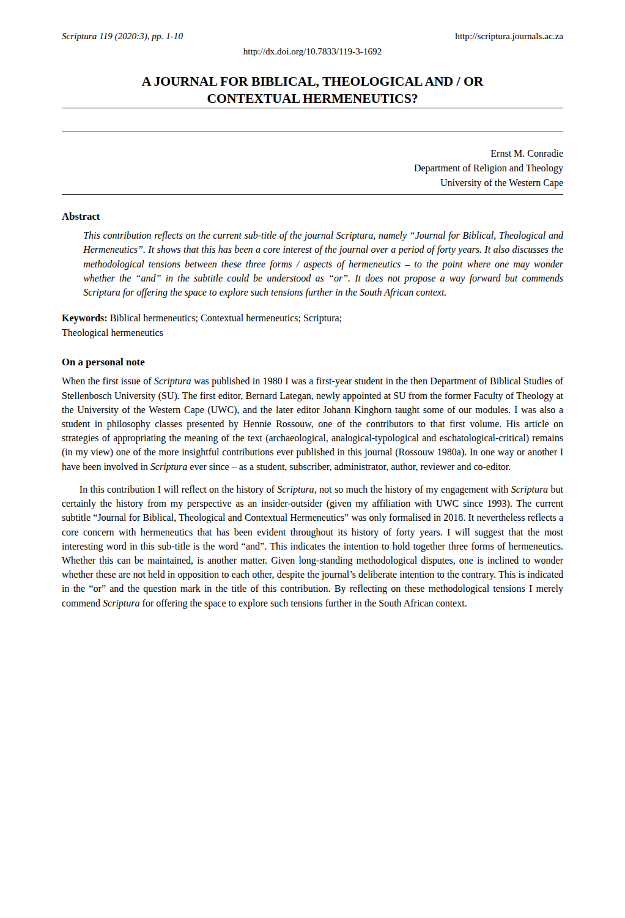Scriptura 119 (2020:3), pp. 1-10 http://scriptura.journals.ac.za
http://dx.doi.org/10.7833/119-3-1692
A Journal for Biblical, Theological and / or
Contextual Hermeneutics?
Ernst M. Conradie Department of Religion and Theology University of the Western Cape
Abstract
This contribution reflects on the current sub-title of the journal Scriptura, namely “Journal for Biblical, Theological and Hermeneutics”. It shows that this has been a core interest of the journal over a period of forty years. It also discusses the methodological tensions between these three forms / aspects of hermeneutics – to the point where one may wonder whether the “and” in the subtitle could be understood as “or”. It does not propose a way forward but commends Scriptura for offering the space to explore such tensions further in the South African context.
Keywords: Biblical hermeneutics; Contextual hermeneutics; Scriptura;
Theological hermeneutics
On a personal note
When the first issue of Scriptura was published in 1980 I was a first-year student in the then Department of Biblical Studies of Stellenbosch University (SU). The first editor, Bernard Lategan, newly appointed at SU from the former Faculty of Theology at the University of the Western Cape (UWC), and the later editor Johann Kinghorn taught some of our modules. I was also a student in philosophy classes presented by Hennie Rossouw, one of the contributors to that first volume. His article on strategies of appropriating the meaning of the text (archaeological, analogical-typological and eschatological-critical) remains (in my view) one of the more insightful contributions ever published in this journal (Rossouw 1980a). In one way or another I have been involved in Scriptura ever since – as a student, subscriber, administrator, author, reviewer and co-editor.
In this contribution I will reflect on the history of Scriptura, not so much the history of my engagement with Scriptura but certainly the history from my perspective as an insider-outsider (given my affiliation with UWC since 1993). The current subtitle “Journal for Biblical, Theological and Contextual Hermeneutics” was only formalised in 2018. It nevertheless reflects a core concern with hermeneutics that has been evident throughout its history of forty years. I will suggest that the most interesting word in this sub-title is the word “and”. This indicates the intention to hold together three forms of hermeneutics. Whether this can be maintained, is another matter. Given long-standing methodological disputes, one is inclined to wonder whether these are not held in opposition to each other, despite the journal’s deliberate intention to the contrary. This is indicated in the “or” and the question mark in the title of this contribution. By reflecting on these methodological tensions I merely commend Scriptura for offering the space to explore such tensions further in the South African context.